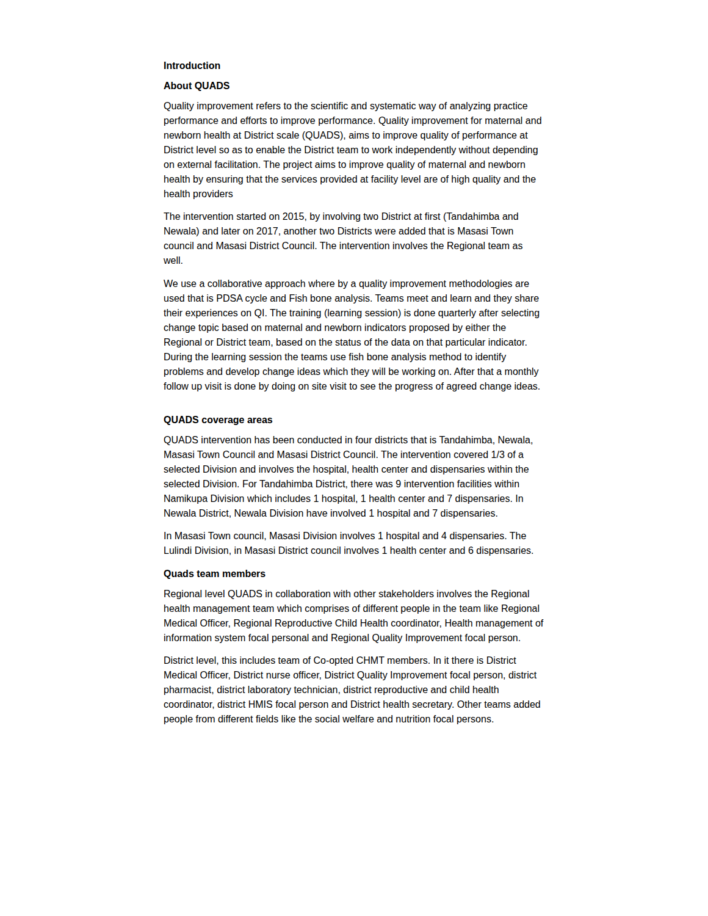Introduction
About QUADS
Quality improvement refers to the scientific and systematic way of analyzing practice performance and efforts to improve performance. Quality improvement for maternal and newborn health at District scale (QUADS), aims to improve quality of performance at District level so as to enable the District team to work independently without depending on external facilitation. The project aims to improve quality of maternal and newborn health by ensuring that the services provided at facility level are of high quality and the health providers
The intervention started on 2015, by involving two District at first (Tandahimba and Newala) and later on 2017, another two Districts were added that is Masasi Town council and Masasi District Council. The intervention involves the Regional team as well.
We use a collaborative approach where by a quality improvement methodologies are used that is PDSA cycle and Fish bone analysis. Teams meet and learn and they share their experiences on QI. The training (learning session) is done quarterly after selecting change topic based on maternal and newborn indicators proposed by either the Regional or District team, based on the status of the data on that particular indicator. During the learning session the teams use fish bone analysis method to identify problems and develop change ideas which they will be working on. After that a monthly follow up visit is done by doing on site visit to see the progress of agreed change ideas.
QUADS coverage areas
QUADS intervention has been conducted in four districts that is Tandahimba, Newala, Masasi Town Council and Masasi District Council. The intervention covered 1/3 of a selected Division and involves the hospital, health center and dispensaries within the selected Division. For Tandahimba District, there was 9 intervention facilities within Namikupa Division which includes 1 hospital, 1 health center and 7 dispensaries. In Newala District, Newala Division have involved 1 hospital and 7 dispensaries.
In Masasi Town council, Masasi Division involves 1 hospital and 4 dispensaries. The Lulindi Division, in Masasi District council involves 1 health center and 6 dispensaries.
Quads team members
Regional level QUADS in collaboration with other stakeholders involves the Regional health management team which comprises of different people in the team like Regional Medical Officer, Regional Reproductive Child Health coordinator, Health management of information system focal personal and Regional Quality Improvement focal person.
District level, this includes team of Co-opted CHMT members. In it there is District Medical Officer, District nurse officer, District Quality Improvement focal person, district pharmacist, district laboratory technician, district reproductive and child health coordinator, district HMIS focal person and District health secretary. Other teams added people from different fields like the social welfare and nutrition focal persons.